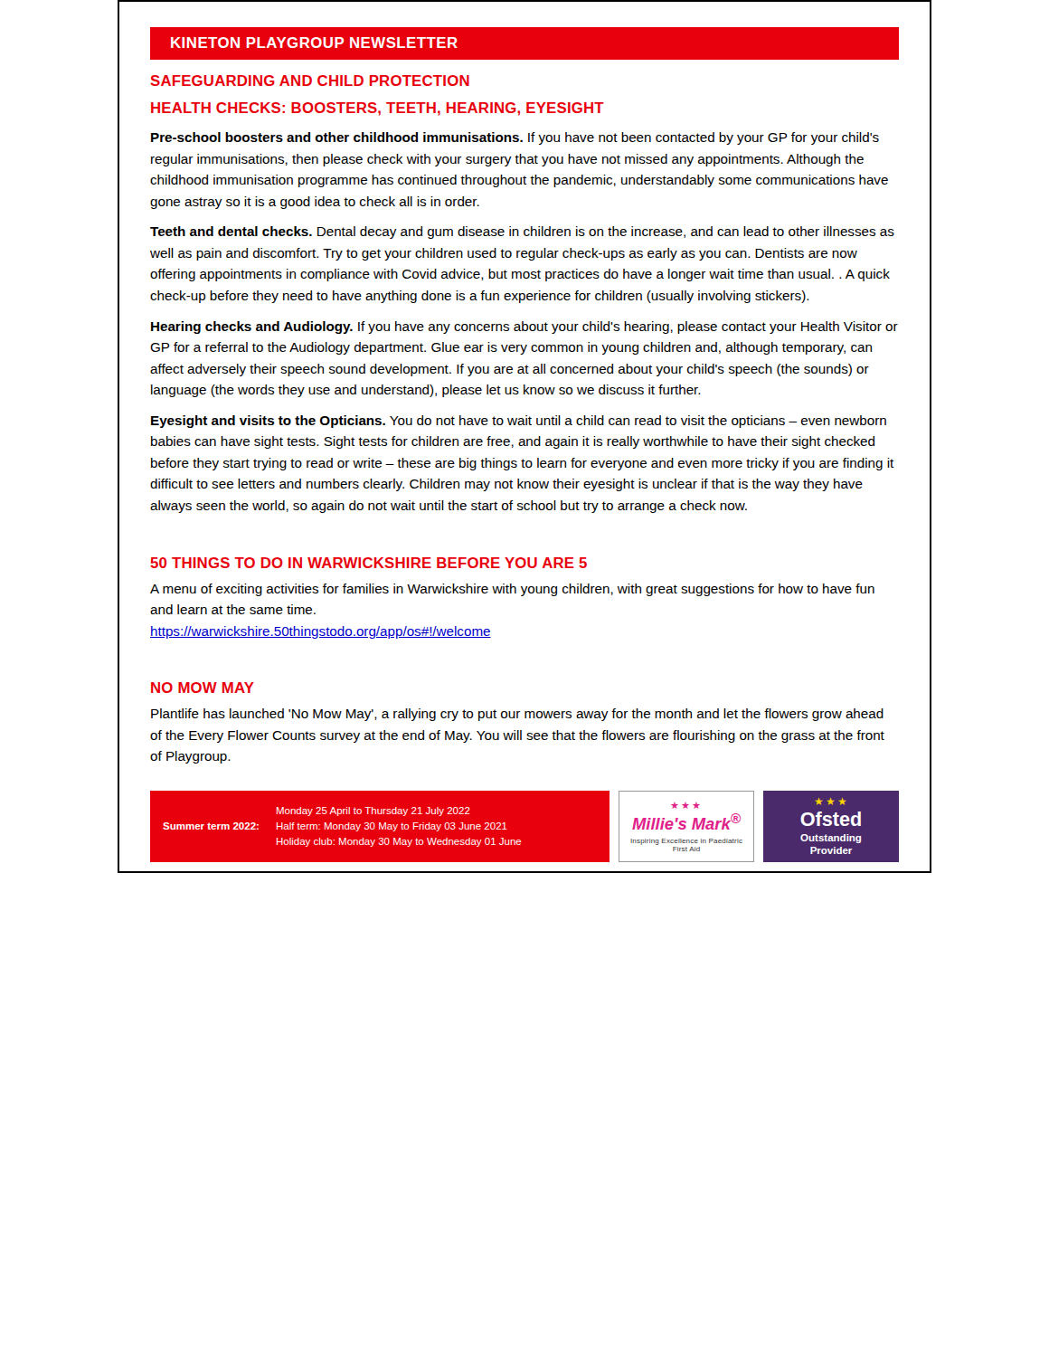KINETON PLAYGROUP NEWSLETTER
SAFEGUARDING AND CHILD PROTECTION
HEALTH CHECKS: BOOSTERS, TEETH, HEARING, EYESIGHT
Pre-school boosters and other childhood immunisations. If you have not been contacted by your GP for your child's regular immunisations, then please check with your surgery that you have not missed any appointments. Although the childhood immunisation programme has continued throughout the pandemic, understandably some communications have gone astray so it is a good idea to check all is in order.
Teeth and dental checks. Dental decay and gum disease in children is on the increase, and can lead to other illnesses as well as pain and discomfort. Try to get your children used to regular check-ups as early as you can. Dentists are now offering appointments in compliance with Covid advice, but most practices do have a longer wait time than usual. . A quick check-up before they need to have anything done is a fun experience for children (usually involving stickers).
Hearing checks and Audiology. If you have any concerns about your child's hearing, please contact your Health Visitor or GP for a referral to the Audiology department. Glue ear is very common in young children and, although temporary, can affect adversely their speech sound development. If you are at all concerned about your child's speech (the sounds) or language (the words they use and understand), please let us know so we discuss it further.
Eyesight and visits to the Opticians. You do not have to wait until a child can read to visit the opticians – even newborn babies can have sight tests. Sight tests for children are free, and again it is really worthwhile to have their sight checked before they start trying to read or write – these are big things to learn for everyone and even more tricky if you are finding it difficult to see letters and numbers clearly. Children may not know their eyesight is unclear if that is the way they have always seen the world, so again do not wait until the start of school but try to arrange a check now.
50 THINGS TO DO IN WARWICKSHIRE BEFORE YOU ARE 5
A menu of exciting activities for families in Warwickshire with young children, with great suggestions for how to have fun and learn at the same time.
https://warwickshire.50thingstodo.org/app/os#!/welcome
NO MOW MAY
Plantlife has launched 'No Mow May', a rallying cry to put our mowers away for the month and let the flowers grow ahead of the Every Flower Counts survey at the end of May. You will see that the flowers are flourishing on the grass at the front of Playgroup.
Summer term 2022:
Monday 25 April to Thursday 21 July 2022
Half term: Monday 30 May to Friday 03 June 2021
Holiday club: Monday 30 May to Wednesday 01 June
★★★
Millie's Mark®
Inspiring Excellence in Paediatric First Aid
★★★
Ofsted
Outstanding
Provider